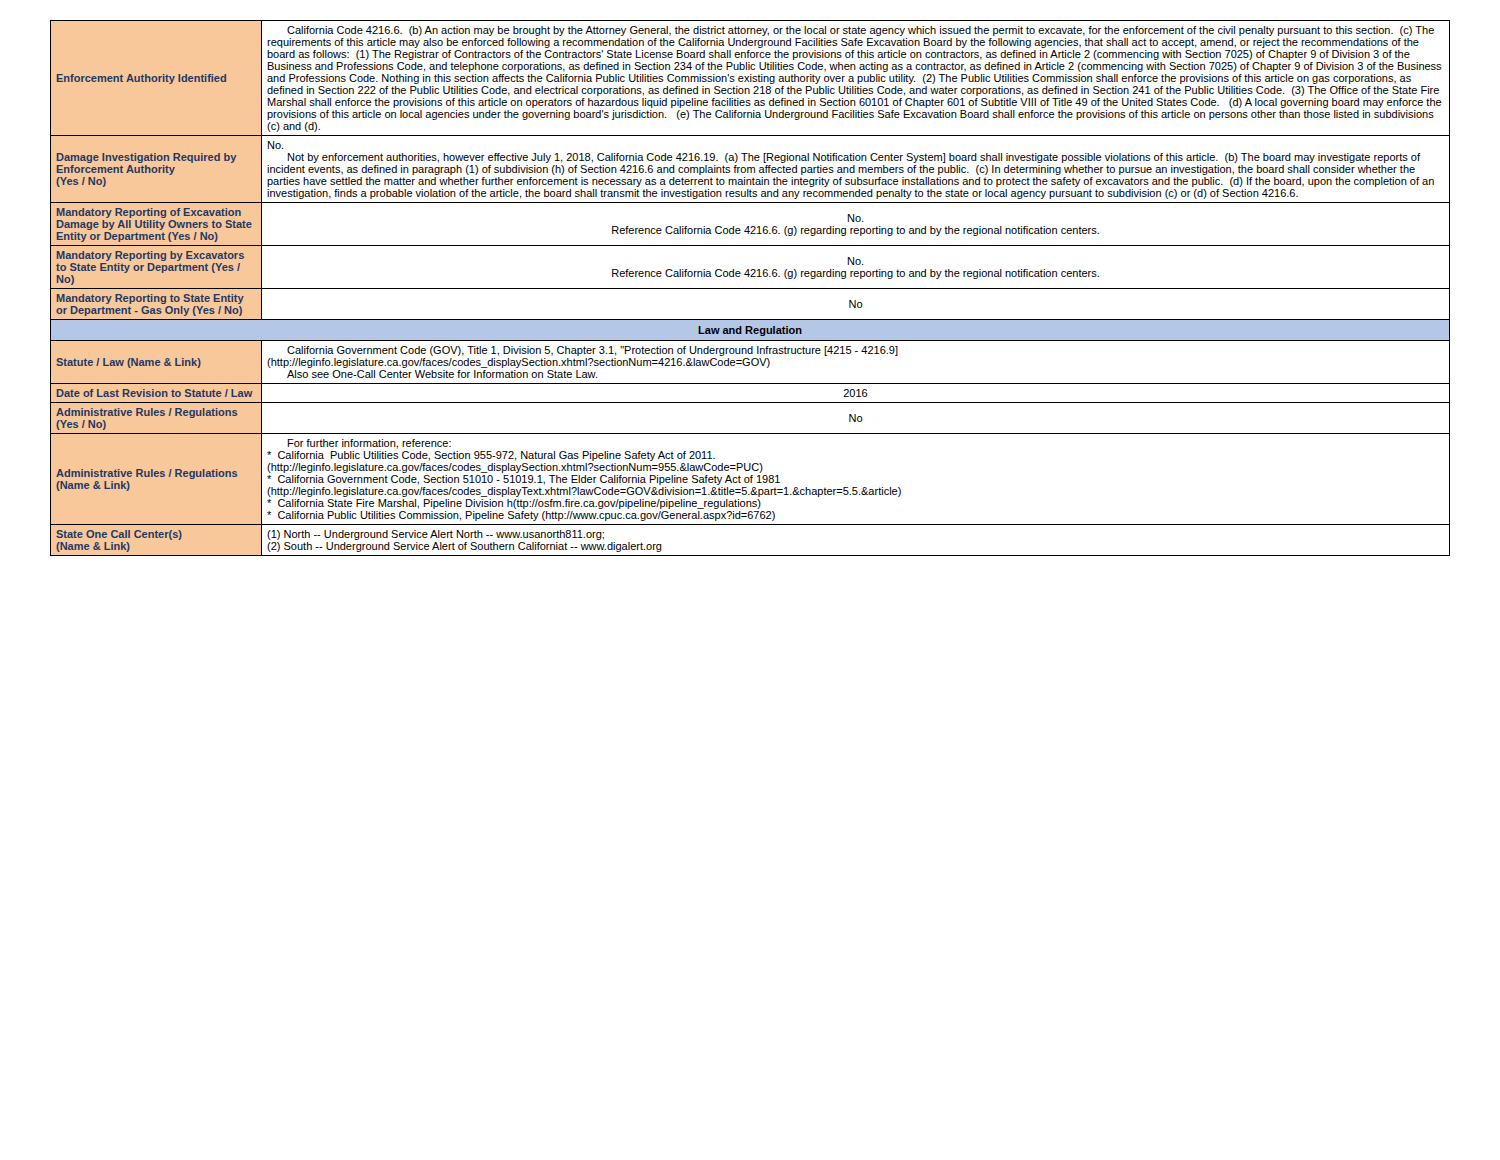| Enforcement Authority Identified | California Code 4216.6. (b) An action may be brought by the Attorney General, the district attorney, or the local or state agency which issued the permit to excavate, for the enforcement of the civil penalty pursuant to this section. (c) The requirements of this article may also be enforced following a recommendation of the California Underground Facilities Safe Excavation Board by the following agencies, that shall act to accept, amend, or reject the recommendations of the board as follows: (1) The Registrar of Contractors of the Contractors' State License Board shall enforce the provisions of this article on contractors, as defined in Article 2 (commencing with Section 7025) of Chapter 9 of Division 3 of the Business and Professions Code, and telephone corporations, as defined in Section 234 of the Public Utilities Code, when acting as a contractor, as defined in Article 2 (commencing with Section 7025) of Chapter 9 of Division 3 of the Business and Professions Code. Nothing in this section affects the California Public Utilities Commission's existing authority over a public utility. (2) The Public Utilities Commission shall enforce the provisions of this article on gas corporations, as defined in Section 222 of the Public Utilities Code, and electrical corporations, as defined in Section 218 of the Public Utilities Code, and water corporations, as defined in Section 241 of the Public Utilities Code. (3) The Office of the State Fire Marshal shall enforce the provisions of this article on operators of hazardous liquid pipeline facilities as defined in Section 60101 of Chapter 601 of Subtitle VIII of Title 49 of the United States Code. (d) A local governing board may enforce the provisions of this article on local agencies under the governing board's jurisdiction. (e) The California Underground Facilities Safe Excavation Board shall enforce the provisions of this article on persons other than those listed in subdivisions (c) and (d). |
| Damage Investigation Required by Enforcement Authority (Yes / No) | No. Not by enforcement authorities, however effective July 1, 2018, California Code 4216.19. (a) The [Regional Notification Center System] board shall investigate possible violations of this article. (b) The board may investigate reports of incident events, as defined in paragraph (1) of subdivision (h) of Section 4216.6 and complaints from affected parties and members of the public. (c) In determining whether to pursue an investigation, the board shall consider whether the parties have settled the matter and whether further enforcement is necessary as a deterrent to maintain the integrity of subsurface installations and to protect the safety of excavators and the public. (d) If the board, upon the completion of an investigation, finds a probable violation of the article, the board shall transmit the investigation results and any recommended penalty to the state or local agency pursuant to subdivision (c) or (d) of Section 4216.6. |
| Mandatory Reporting of Excavation Damage by All Utility Owners to State Entity or Department (Yes / No) | No. Reference California Code 4216.6. (g) regarding reporting to and by the regional notification centers. |
| Mandatory Reporting by Excavators to State Entity or Department (Yes / No) | No. Reference California Code 4216.6. (g) regarding reporting to and by the regional notification centers. |
| Mandatory Reporting to State Entity or Department - Gas Only (Yes / No) | No |
| Law and Regulation |
| Statute / Law (Name & Link) | California Government Code (GOV), Title 1, Division 5, Chapter 3.1, "Protection of Underground Infrastructure [4215 - 4216.9] (http://leginfo.legislature.ca.gov/faces/codes_displaySection.xhtml?sectionNum=4216.&lawCode=GOV) Also see One-Call Center Website for Information on State Law. |
| Date of Last Revision to Statute / Law | 2016 |
| Administrative Rules / Regulations (Yes / No) | No |
| Administrative Rules / Regulations (Name & Link) | For further information, reference: * California Public Utilities Code, Section 955-972, Natural Gas Pipeline Safety Act of 2011. (http://leginfo.legislature.ca.gov/faces/codes_displaySection.xhtml?sectionNum=955.&lawCode=PUC) * California Government Code, Section 51010 - 51019.1, The Elder California Pipeline Safety Act of 1981 (http://leginfo.legislature.ca.gov/faces/codes_displayText.xhtml?lawCode=GOV&division=1.&title=5.&part=1.&chapter=5.5.&article) * California State Fire Marshal, Pipeline Division h(ttp://osfm.fire.ca.gov/pipeline/pipeline_regulations) * California Public Utilities Commission, Pipeline Safety (http://www.cpuc.ca.gov/General.aspx?id=6762) |
| State One Call Center(s) (Name & Link) | (1) North -- Underground Service Alert North -- www.usanorth811.org; (2) South -- Underground Service Alert of Southern Californiat -- www.digalert.org |